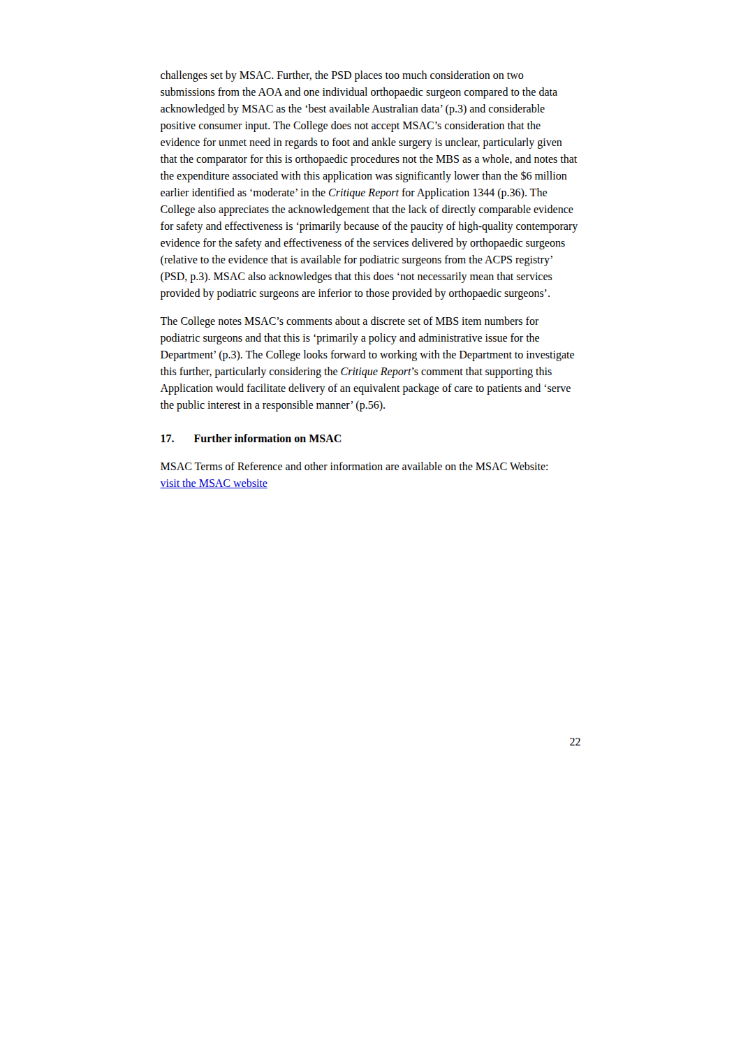challenges set by MSAC. Further, the PSD places too much consideration on two submissions from the AOA and one individual orthopaedic surgeon compared to the data acknowledged by MSAC as the ‘best available Australian data’ (p.3) and considerable positive consumer input. The College does not accept MSAC’s consideration that the evidence for unmet need in regards to foot and ankle surgery is unclear, particularly given that the comparator for this is orthopaedic procedures not the MBS as a whole, and notes that the expenditure associated with this application was significantly lower than the $6 million earlier identified as ‘moderate’ in the Critique Report for Application 1344 (p.36). The College also appreciates the acknowledgement that the lack of directly comparable evidence for safety and effectiveness is ‘primarily because of the paucity of high-quality contemporary evidence for the safety and effectiveness of the services delivered by orthopaedic surgeons (relative to the evidence that is available for podiatric surgeons from the ACPS registry’ (PSD, p.3). MSAC also acknowledges that this does ‘not necessarily mean that services provided by podiatric surgeons are inferior to those provided by orthopaedic surgeons’.
The College notes MSAC’s comments about a discrete set of MBS item numbers for podiatric surgeons and that this is ‘primarily a policy and administrative issue for the Department’ (p.3). The College looks forward to working with the Department to investigate this further, particularly considering the Critique Report’s comment that supporting this Application would facilitate delivery of an equivalent package of care to patients and ‘serve the public interest in a responsible manner’ (p.56).
17. Further information on MSAC
MSAC Terms of Reference and other information are available on the MSAC Website:
visit the MSAC website
22